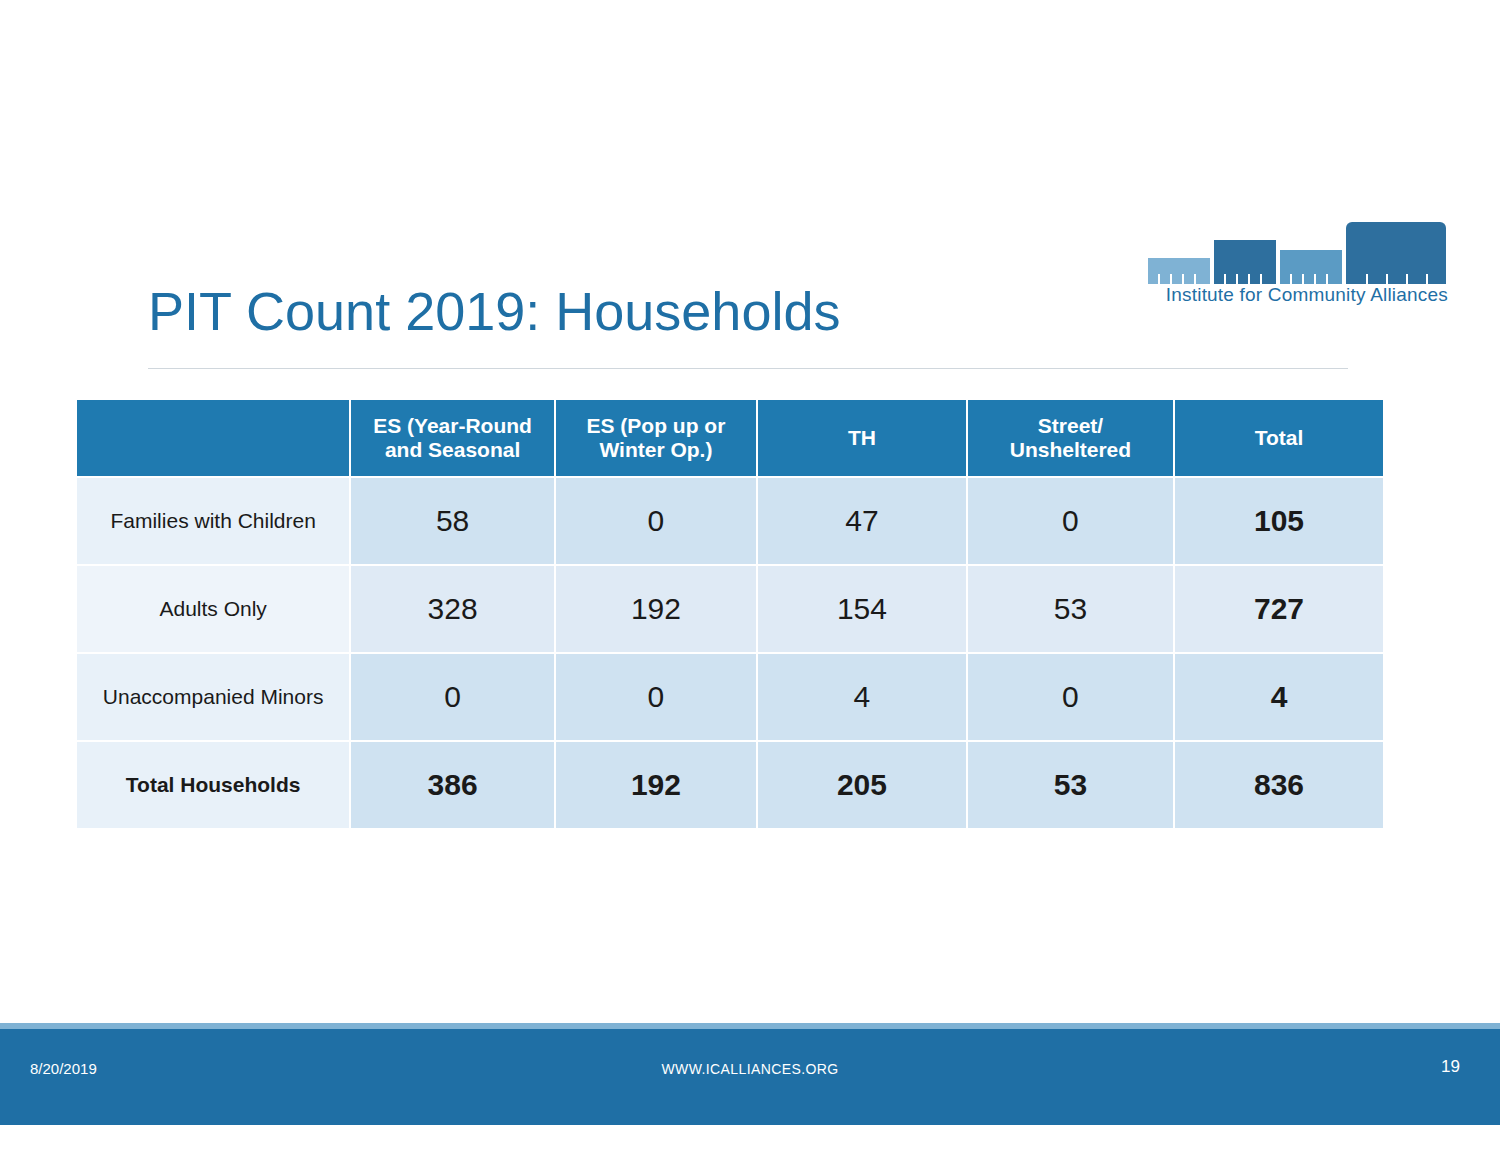Institute for Community Alliances
PIT Count 2019: Households
| | ES (Year-Round and Seasonal | ES (Pop up or Winter Op.) | TH | Street/ Unsheltered | Total |
| --- | --- | --- | --- | --- | --- |
| Families with Children | 58 | 0 | 47 | 0 | 105 |
| Adults Only | 328 | 192 | 154 | 53 | 727 |
| Unaccompanied Minors | 0 | 0 | 4 | 0 | 4 |
| Total Households | 386 | 192 | 205 | 53 | 836 |
8/20/2019
WWW.ICALLIANCES.ORG
19